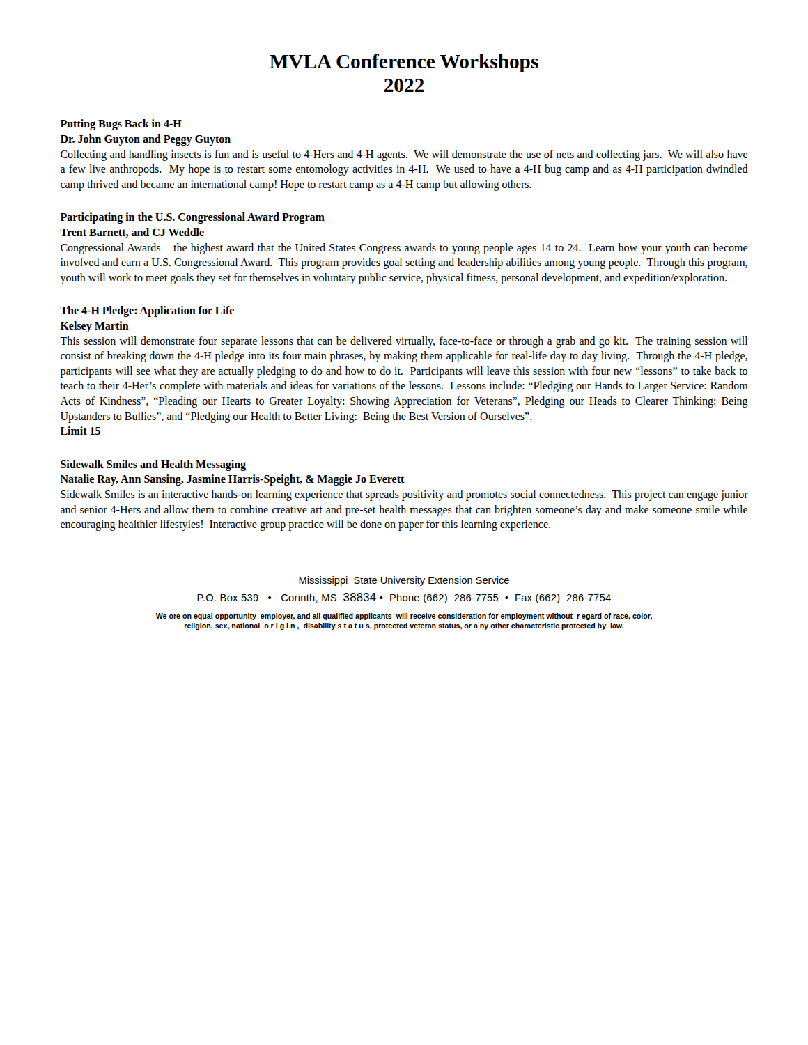MVLA Conference Workshops
2022
Putting Bugs Back in 4-H
Dr. John Guyton and Peggy Guyton
Collecting and handling insects is fun and is useful to 4-Hers and 4-H agents. We will demonstrate the use of nets and collecting jars. We will also have a few live anthropods. My hope is to restart some entomology activities in 4-H. We used to have a 4-H bug camp and as 4-H participation dwindled camp thrived and became an international camp! Hope to restart camp as a 4-H camp but allowing others.
Participating in the U.S. Congressional Award Program
Trent Barnett, and CJ Weddle
Congressional Awards – the highest award that the United States Congress awards to young people ages 14 to 24. Learn how your youth can become involved and earn a U.S. Congressional Award. This program provides goal setting and leadership abilities among young people. Through this program, youth will work to meet goals they set for themselves in voluntary public service, physical fitness, personal development, and expedition/exploration.
The 4-H Pledge: Application for Life
Kelsey Martin
This session will demonstrate four separate lessons that can be delivered virtually, face-to-face or through a grab and go kit. The training session will consist of breaking down the 4-H pledge into its four main phrases, by making them applicable for real-life day to day living. Through the 4-H pledge, participants will see what they are actually pledging to do and how to do it. Participants will leave this session with four new “lessons” to take back to teach to their 4-Her’s complete with materials and ideas for variations of the lessons. Lessons include: “Pledging our Hands to Larger Service: Random Acts of Kindness”, “Pleading our Hearts to Greater Loyalty: Showing Appreciation for Veterans”, Pledging our Heads to Clearer Thinking: Being Upstanders to Bullies”, and “Pledging our Health to Better Living: Being the Best Version of Ourselves”.
Limit 15
Sidewalk Smiles and Health Messaging
Natalie Ray, Ann Sansing, Jasmine Harris-Speight, & Maggie Jo Everett
Sidewalk Smiles is an interactive hands-on learning experience that spreads positivity and promotes social connectedness. This project can engage junior and senior 4-Hers and allow them to combine creative art and pre-set health messages that can brighten someone’s day and make someone smile while encouraging healthier lifestyles! Interactive group practice will be done on paper for this learning experience.
Mississippi State University Extension Service
P.O. Box 539 • Corinth, MS 38834 • Phone (662) 286-7755 • Fax (662) 286-7754
We ore on equal opportunity employer, and all qualified applicants will receive consideration for employment without r egard of race, color,
religion, sex, national o r i g i n , disability s t a t u s, protected veteran status, or a ny other characteristic protected by law.